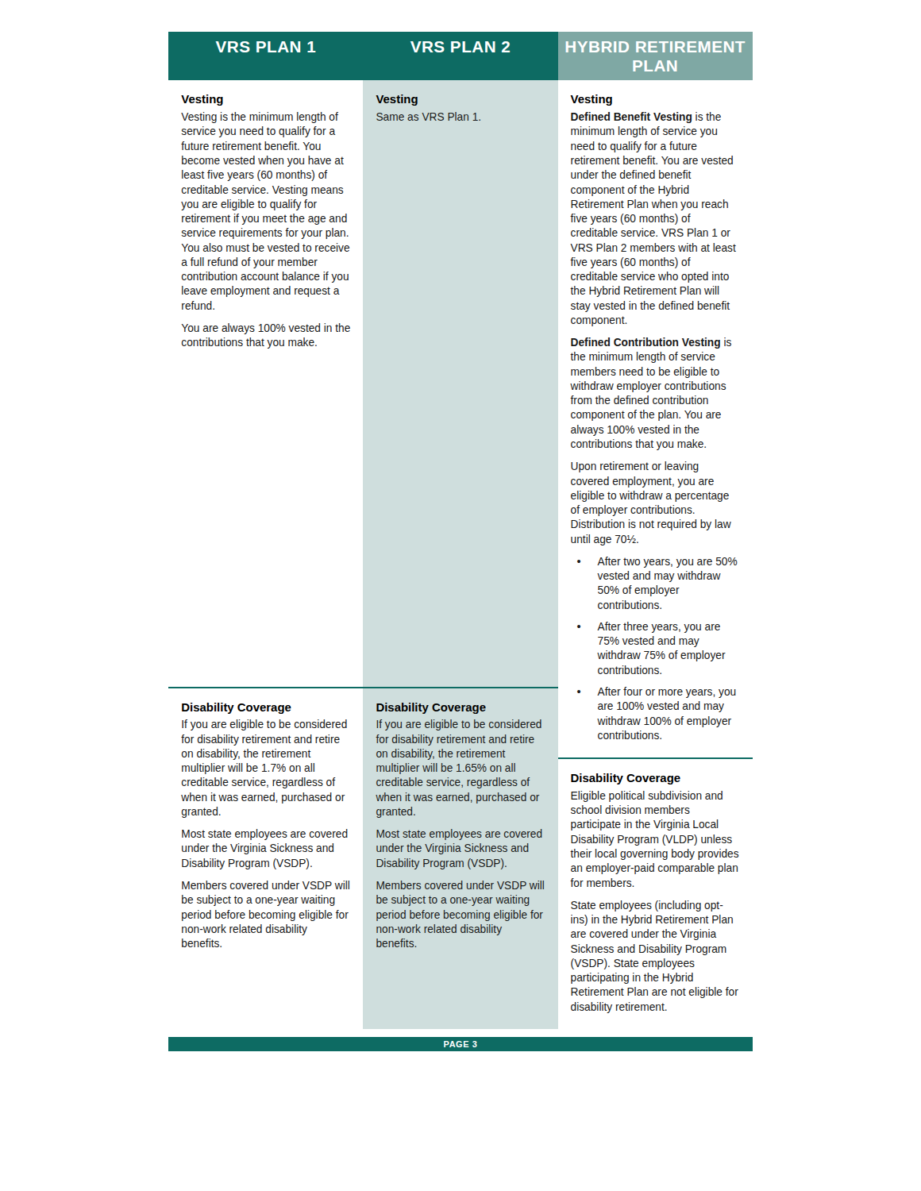VRS PLAN 1
VRS PLAN 2
HYBRID RETIREMENT PLAN
Vesting
Vesting is the minimum length of service you need to qualify for a future retirement benefit. You become vested when you have at least five years (60 months) of creditable service. Vesting means you are eligible to qualify for retirement if you meet the age and service requirements for your plan. You also must be vested to receive a full refund of your member contribution account balance if you leave employment and request a refund.
You are always 100% vested in the contributions that you make.
Disability Coverage
If you are eligible to be considered for disability retirement and retire on disability, the retirement multiplier will be 1.7% on all creditable service, regardless of when it was earned, purchased or granted.
Most state employees are covered under the Virginia Sickness and Disability Program (VSDP).
Members covered under VSDP will be subject to a one-year waiting period before becoming eligible for non-work related disability benefits.
Vesting
Same as VRS Plan 1.
Disability Coverage
If you are eligible to be considered for disability retirement and retire on disability, the retirement multiplier will be 1.65% on all creditable service, regardless of when it was earned, purchased or granted.
Most state employees are covered under the Virginia Sickness and Disability Program (VSDP).
Members covered under VSDP will be subject to a one-year waiting period before becoming eligible for non-work related disability benefits.
Vesting
Defined Benefit Vesting is the minimum length of service you need to qualify for a future retirement benefit. You are vested under the defined benefit component of the Hybrid Retirement Plan when you reach five years (60 months) of creditable service. VRS Plan 1 or VRS Plan 2 members with at least five years (60 months) of creditable service who opted into the Hybrid Retirement Plan will stay vested in the defined benefit component.
Defined Contribution Vesting is the minimum length of service members need to be eligible to withdraw employer contributions from the defined contribution component of the plan. You are always 100% vested in the contributions that you make.
Upon retirement or leaving covered employment, you are eligible to withdraw a percentage of employer contributions. Distribution is not required by law until age 70½.
After two years, you are 50% vested and may withdraw 50% of employer contributions.
After three years, you are 75% vested and may withdraw 75% of employer contributions.
After four or more years, you are 100% vested and may withdraw 100% of employer contributions.
Disability Coverage
Eligible political subdivision and school division members participate in the Virginia Local Disability Program (VLDP) unless their local governing body provides an employer-paid comparable plan for members.
State employees (including opt-ins) in the Hybrid Retirement Plan are covered under the Virginia Sickness and Disability Program (VSDP). State employees participating in the Hybrid Retirement Plan are not eligible for disability retirement.
PAGE 3